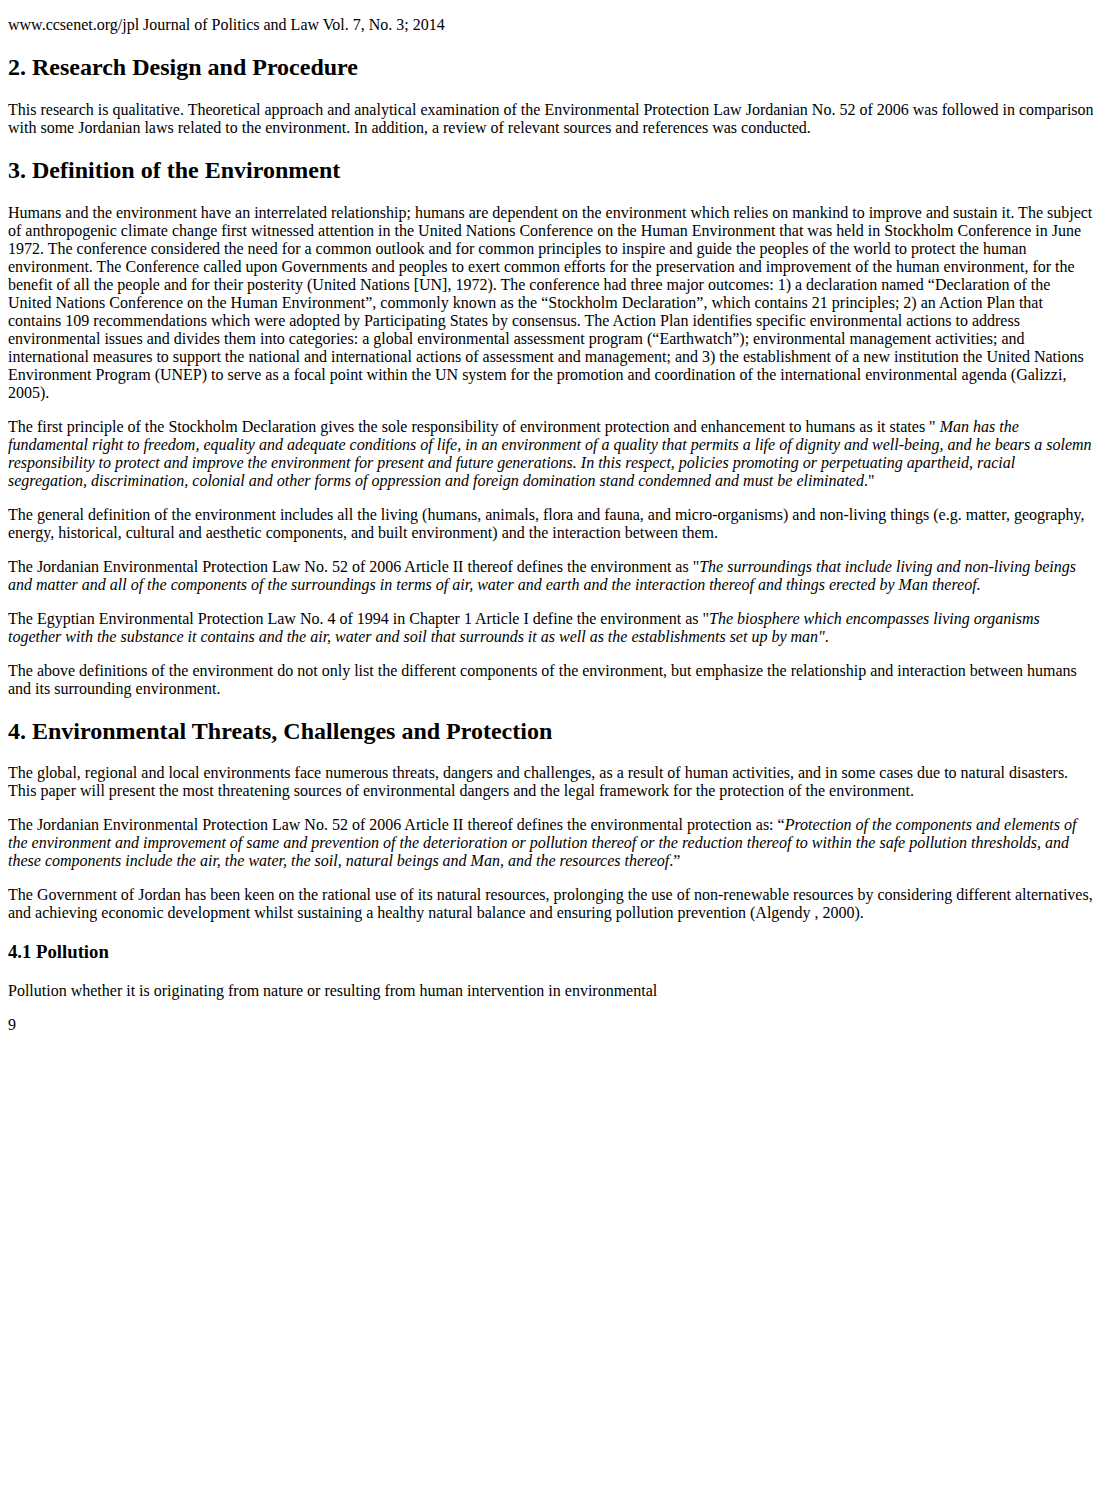www.ccsenet.org/jpl Journal of Politics and Law Vol. 7, No. 3; 2014
2. Research Design and Procedure
This research is qualitative. Theoretical approach and analytical examination of the Environmental Protection Law Jordanian No. 52 of 2006 was followed in comparison with some Jordanian laws related to the environment. In addition, a review of relevant sources and references was conducted.
3. Definition of the Environment
Humans and the environment have an interrelated relationship; humans are dependent on the environment which relies on mankind to improve and sustain it. The subject of anthropogenic climate change first witnessed attention in the United Nations Conference on the Human Environment that was held in Stockholm Conference in June 1972. The conference considered the need for a common outlook and for common principles to inspire and guide the peoples of the world to protect the human environment. The Conference called upon Governments and peoples to exert common efforts for the preservation and improvement of the human environment, for the benefit of all the people and for their posterity (United Nations [UN], 1972). The conference had three major outcomes: 1) a declaration named “Declaration of the United Nations Conference on the Human Environment”, commonly known as the “Stockholm Declaration”, which contains 21 principles; 2) an Action Plan that contains 109 recommendations which were adopted by Participating States by consensus. The Action Plan identifies specific environmental actions to address environmental issues and divides them into categories: a global environmental assessment program (“Earthwatch”); environmental management activities; and international measures to support the national and international actions of assessment and management; and 3) the establishment of a new institution the United Nations Environment Program (UNEP) to serve as a focal point within the UN system for the promotion and coordination of the international environmental agenda (Galizzi, 2005).
The first principle of the Stockholm Declaration gives the sole responsibility of environment protection and enhancement to humans as it states " Man has the fundamental right to freedom, equality and adequate conditions of life, in an environment of a quality that permits a life of dignity and well-being, and he bears a solemn responsibility to protect and improve the environment for present and future generations. In this respect, policies promoting or perpetuating apartheid, racial segregation, discrimination, colonial and other forms of oppression and foreign domination stand condemned and must be eliminated."
The general definition of the environment includes all the living (humans, animals, flora and fauna, and micro-organisms) and non-living things (e.g. matter, geography, energy, historical, cultural and aesthetic components, and built environment) and the interaction between them.
The Jordanian Environmental Protection Law No. 52 of 2006 Article II thereof defines the environment as "The surroundings that include living and non-living beings and matter and all of the components of the surroundings in terms of air, water and earth and the interaction thereof and things erected by Man thereof.
The Egyptian Environmental Protection Law No. 4 of 1994 in Chapter 1 Article I define the environment as "The biosphere which encompasses living organisms together with the substance it contains and the air, water and soil that surrounds it as well as the establishments set up by man".
The above definitions of the environment do not only list the different components of the environment, but emphasize the relationship and interaction between humans and its surrounding environment.
4. Environmental Threats, Challenges and Protection
The global, regional and local environments face numerous threats, dangers and challenges, as a result of human activities, and in some cases due to natural disasters. This paper will present the most threatening sources of environmental dangers and the legal framework for the protection of the environment.
The Jordanian Environmental Protection Law No. 52 of 2006 Article II thereof defines the environmental protection as: “Protection of the components and elements of the environment and improvement of same and prevention of the deterioration or pollution thereof or the reduction thereof to within the safe pollution thresholds, and these components include the air, the water, the soil, natural beings and Man, and the resources thereof.”
The Government of Jordan has been keen on the rational use of its natural resources, prolonging the use of non-renewable resources by considering different alternatives, and achieving economic development whilst sustaining a healthy natural balance and ensuring pollution prevention (Algendy , 2000).
4.1 Pollution
Pollution whether it is originating from nature or resulting from human intervention in environmental
9